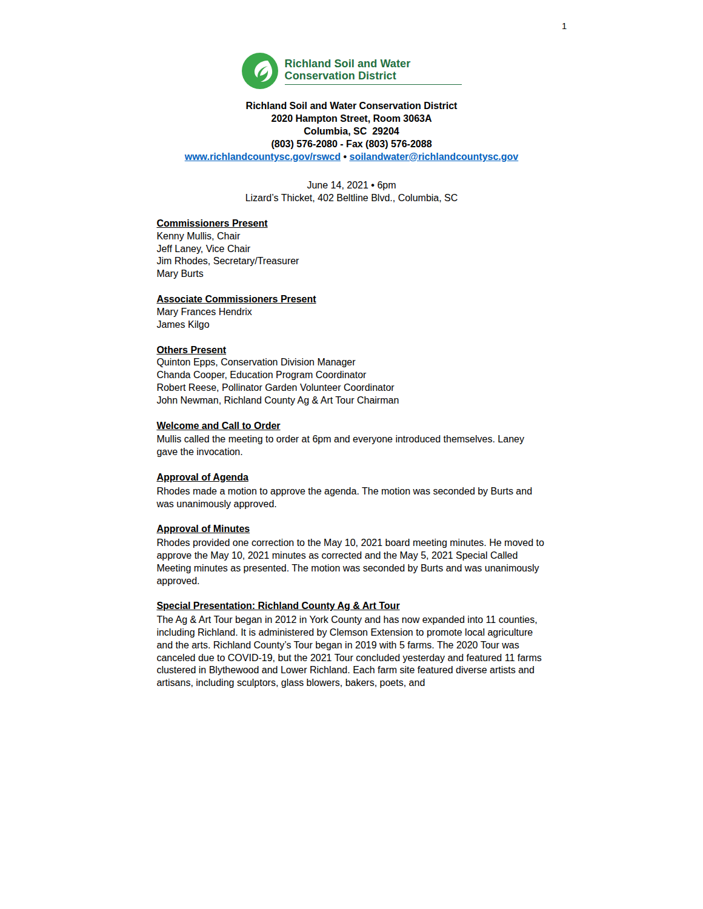1
Richland Soil and Water
Conservation District
Richland Soil and Water Conservation District
2020 Hampton Street, Room 3063A
Columbia, SC 29204
(803) 576-2080 - Fax (803) 576-2088
www.richlandcountysc.gov/rswcd • soilandwater@richlandcountysc.gov
June 14, 2021 • 6pm
Lizard’s Thicket, 402 Beltline Blvd., Columbia, SC
Commissioners Present
Kenny Mullis, Chair
Jeff Laney, Vice Chair
Jim Rhodes, Secretary/Treasurer
Mary Burts
Associate Commissioners Present
Mary Frances Hendrix
James Kilgo
Others Present
Quinton Epps, Conservation Division Manager
Chanda Cooper, Education Program Coordinator
Robert Reese, Pollinator Garden Volunteer Coordinator
John Newman, Richland County Ag & Art Tour Chairman
Welcome and Call to Order
Mullis called the meeting to order at 6pm and everyone introduced themselves. Laney gave the invocation.
Approval of Agenda
Rhodes made a motion to approve the agenda. The motion was seconded by Burts and was unanimously approved.
Approval of Minutes
Rhodes provided one correction to the May 10, 2021 board meeting minutes. He moved to approve the May 10, 2021 minutes as corrected and the May 5, 2021 Special Called Meeting minutes as presented. The motion was seconded by Burts and was unanimously approved.
Special Presentation: Richland County Ag & Art Tour
The Ag & Art Tour began in 2012 in York County and has now expanded into 11 counties, including Richland. It is administered by Clemson Extension to promote local agriculture and the arts. Richland County’s Tour began in 2019 with 5 farms. The 2020 Tour was canceled due to COVID-19, but the 2021 Tour concluded yesterday and featured 11 farms clustered in Blythewood and Lower Richland. Each farm site featured diverse artists and artisans, including sculptors, glass blowers, bakers, poets, and